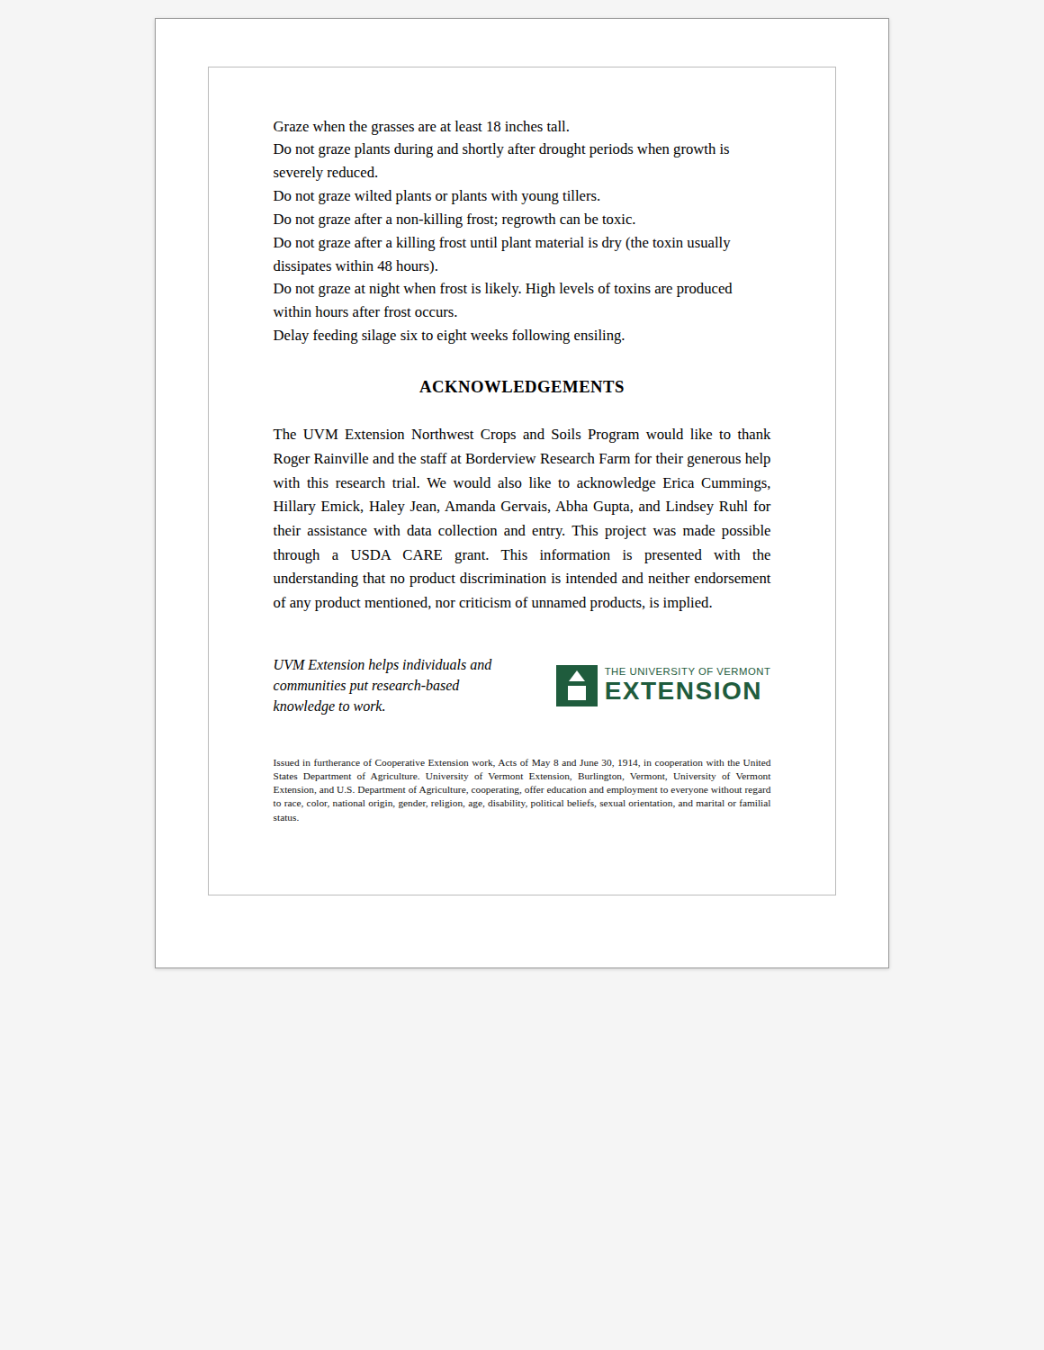Graze when the grasses are at least 18 inches tall.
Do not graze plants during and shortly after drought periods when growth is severely reduced.
Do not graze wilted plants or plants with young tillers.
Do not graze after a non-killing frost; regrowth can be toxic.
Do not graze after a killing frost until plant material is dry (the toxin usually dissipates within 48 hours).
Do not graze at night when frost is likely. High levels of toxins are produced within hours after frost occurs.
Delay feeding silage six to eight weeks following ensiling.
ACKNOWLEDGEMENTS
The UVM Extension Northwest Crops and Soils Program would like to thank Roger Rainville and the staff at Borderview Research Farm for their generous help with this research trial. We would also like to acknowledge Erica Cummings, Hillary Emick, Haley Jean, Amanda Gervais, Abha Gupta, and Lindsey Ruhl for their assistance with data collection and entry. This project was made possible through a USDA CARE grant. This information is presented with the understanding that no product discrimination is intended and neither endorsement of any product mentioned, nor criticism of unnamed products, is implied.
UVM Extension helps individuals and communities put research-based knowledge to work.
THE UNIVERSITY OF VERMONT EXTENSION
Issued in furtherance of Cooperative Extension work, Acts of May 8 and June 30, 1914, in cooperation with the United States Department of Agriculture. University of Vermont Extension, Burlington, Vermont, University of Vermont Extension, and U.S. Department of Agriculture, cooperating, offer education and employment to everyone without regard to race, color, national origin, gender, religion, age, disability, political beliefs, sexual orientation, and marital or familial status.